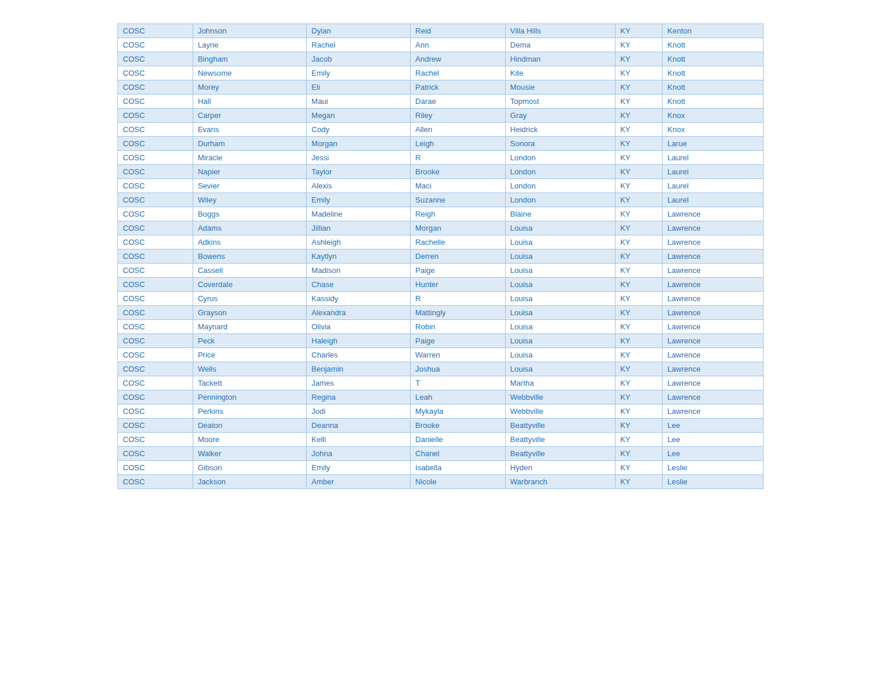| COSC | Johnson | Dylan | Reid | Villa Hills | KY | Kenton |
| COSC | Layne | Rachel | Ann | Dema | KY | Knott |
| COSC | Bingham | Jacob | Andrew | Hindman | KY | Knott |
| COSC | Newsome | Emily | Rachel | Kite | KY | Knott |
| COSC | Morey | Eli | Patrick | Mousie | KY | Knott |
| COSC | Hall | Maui | Darae | Topmost | KY | Knott |
| COSC | Carper | Megan | Riley | Gray | KY | Knox |
| COSC | Evans | Cody | Allen | Heidrick | KY | Knox |
| COSC | Durham | Morgan | Leigh | Sonora | KY | Larue |
| COSC | Miracle | Jessi | R | London | KY | Laurel |
| COSC | Napier | Taylor | Brooke | London | KY | Laurel |
| COSC | Sevier | Alexis | Maci | London | KY | Laurel |
| COSC | Wiley | Emily | Suzanne | London | KY | Laurel |
| COSC | Boggs | Madeline | Reigh | Blaine | KY | Lawrence |
| COSC | Adams | Jillian | Morgan | Louisa | KY | Lawrence |
| COSC | Adkins | Ashleigh | Rachelle | Louisa | KY | Lawrence |
| COSC | Bowens | Kaytlyn | Derren | Louisa | KY | Lawrence |
| COSC | Cassell | Madison | Paige | Louisa | KY | Lawrence |
| COSC | Coverdale | Chase | Hunter | Louisa | KY | Lawrence |
| COSC | Cyrus | Kassidy | R | Louisa | KY | Lawrence |
| COSC | Grayson | Alexandra | Mattingly | Louisa | KY | Lawrence |
| COSC | Maynard | Olivia | Robin | Louisa | KY | Lawrence |
| COSC | Peck | Haleigh | Paige | Louisa | KY | Lawrence |
| COSC | Price | Charles | Warren | Louisa | KY | Lawrence |
| COSC | Wells | Benjamin | Joshua | Louisa | KY | Lawrence |
| COSC | Tackett | James | T | Martha | KY | Lawrence |
| COSC | Pennington | Regina | Leah | Webbville | KY | Lawrence |
| COSC | Perkins | Jodi | Mykayla | Webbville | KY | Lawrence |
| COSC | Deaton | Deanna | Brooke | Beattyville | KY | Lee |
| COSC | Moore | Kelli | Danielle | Beattyville | KY | Lee |
| COSC | Walker | Johna | Chanel | Beattyville | KY | Lee |
| COSC | Gibson | Emily | Isabella | Hyden | KY | Leslie |
| COSC | Jackson | Amber | Nicole | Warbranch | KY | Leslie |